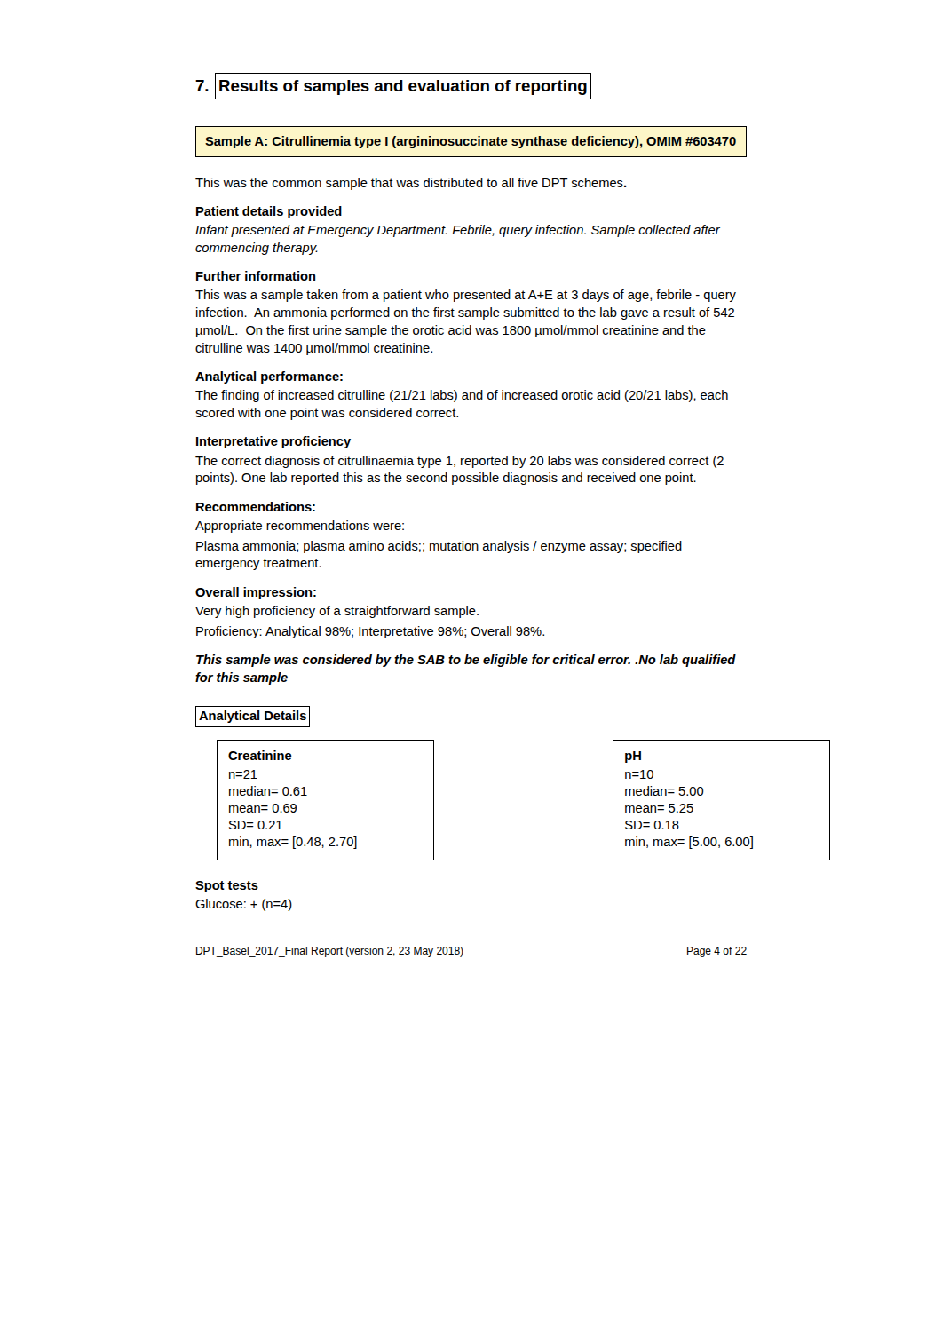7. Results of samples and evaluation of reporting
Sample A: Citrullinemia type I (argininosuccinate synthase deficiency), OMIM #603470
This was the common sample that was distributed to all five DPT schemes.
Patient details provided
Infant presented at Emergency Department. Febrile, query infection. Sample collected after commencing therapy.
Further information
This was a sample taken from a patient who presented at A+E at 3 days of age, febrile - query infection. An ammonia performed on the first sample submitted to the lab gave a result of 542 µmol/L. On the first urine sample the orotic acid was 1800 µmol/mmol creatinine and the citrulline was 1400 µmol/mmol creatinine.
Analytical performance:
The finding of increased citrulline (21/21 labs) and of increased orotic acid (20/21 labs), each scored with one point was considered correct.
Interpretative proficiency
The correct diagnosis of citrullinaemia type 1, reported by 20 labs was considered correct (2 points). One lab reported this as the second possible diagnosis and received one point.
Recommendations:
Appropriate recommendations were:
Plasma ammonia; plasma amino acids;; mutation analysis / enzyme assay; specified emergency treatment.
Overall impression:
Very high proficiency of a straightforward sample.
Proficiency: Analytical 98%; Interpretative 98%; Overall 98%.
This sample was considered by the SAB to be eligible for critical error. .No lab qualified for this sample
Analytical Details
Creatinine
n=21
median= 0.61
mean= 0.69
SD= 0.21
min, max= [0.48, 2.70]
pH
n=10
median= 5.00
mean= 5.25
SD= 0.18
min, max= [5.00, 6.00]
Spot tests
Glucose: + (n=4)
DPT_Basel_2017_Final Report (version 2, 23 May 2018) Page 4 of 22